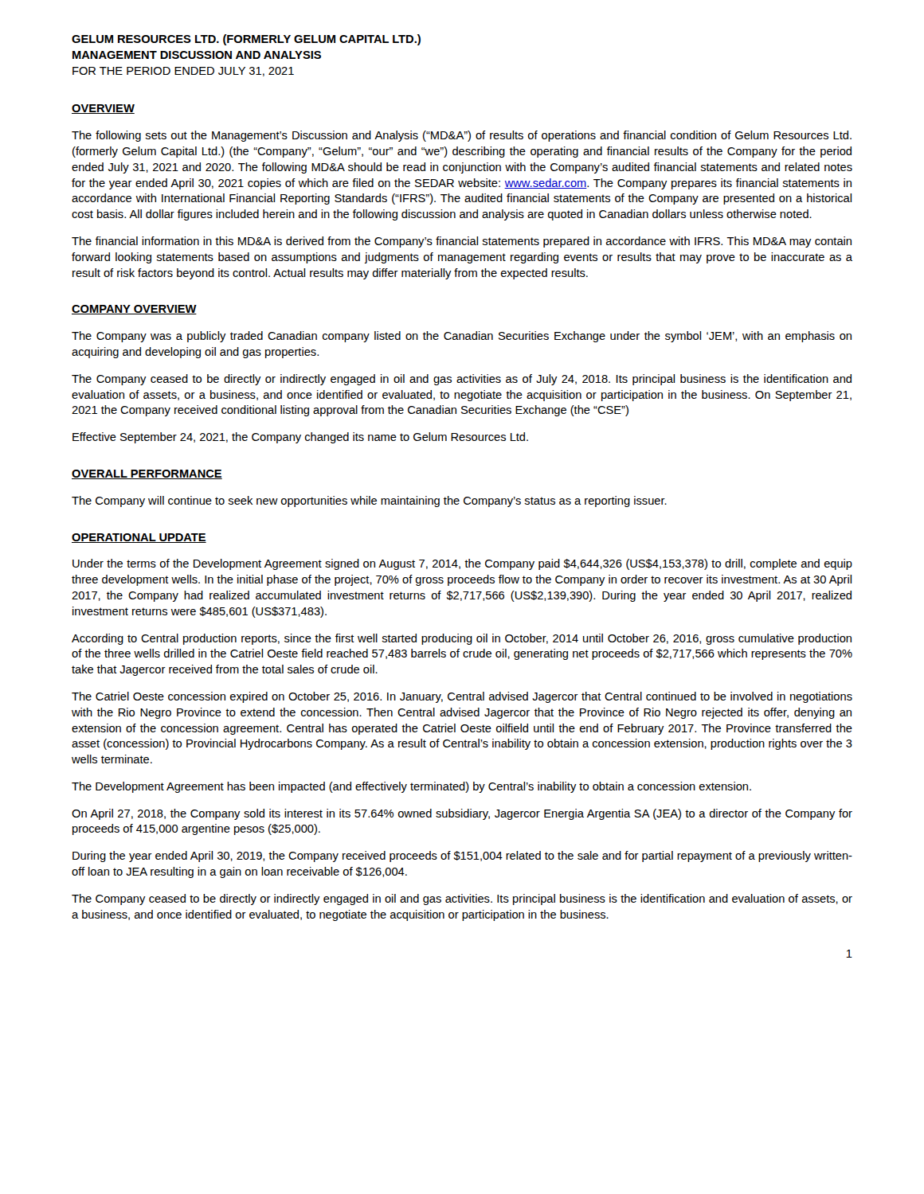GELUM RESOURCES LTD. (FORMERLY GELUM CAPITAL LTD.)
MANAGEMENT DISCUSSION AND ANALYSIS
FOR THE PERIOD ENDED JULY 31, 2021
OVERVIEW
The following sets out the Management’s Discussion and Analysis (“MD&A”) of results of operations and financial condition of Gelum Resources Ltd. (formerly Gelum Capital Ltd.) (the “Company”, “Gelum”, “our” and “we”) describing the operating and financial results of the Company for the period ended July 31, 2021 and 2020. The following MD&A should be read in conjunction with the Company’s audited financial statements and related notes for the year ended April 30, 2021 copies of which are filed on the SEDAR website: www.sedar.com. The Company prepares its financial statements in accordance with International Financial Reporting Standards (“IFRS”). The audited financial statements of the Company are presented on a historical cost basis. All dollar figures included herein and in the following discussion and analysis are quoted in Canadian dollars unless otherwise noted.
The financial information in this MD&A is derived from the Company’s financial statements prepared in accordance with IFRS. This MD&A may contain forward looking statements based on assumptions and judgments of management regarding events or results that may prove to be inaccurate as a result of risk factors beyond its control. Actual results may differ materially from the expected results.
COMPANY OVERVIEW
The Company was a publicly traded Canadian company listed on the Canadian Securities Exchange under the symbol ‘JEM’, with an emphasis on acquiring and developing oil and gas properties.
The Company ceased to be directly or indirectly engaged in oil and gas activities as of July 24, 2018. Its principal business is the identification and evaluation of assets, or a business, and once identified or evaluated, to negotiate the acquisition or participation in the business. On September 21, 2021 the Company received conditional listing approval from the Canadian Securities Exchange (the “CSE”)
Effective September 24, 2021, the Company changed its name to Gelum Resources Ltd.
OVERALL PERFORMANCE
The Company will continue to seek new opportunities while maintaining the Company’s status as a reporting issuer.
OPERATIONAL UPDATE
Under the terms of the Development Agreement signed on August 7, 2014, the Company paid $4,644,326 (US$4,153,378) to drill, complete and equip three development wells. In the initial phase of the project, 70% of gross proceeds flow to the Company in order to recover its investment. As at 30 April 2017, the Company had realized accumulated investment returns of $2,717,566 (US$2,139,390). During the year ended 30 April 2017, realized investment returns were $485,601 (US$371,483).
According to Central production reports, since the first well started producing oil in October, 2014 until October 26, 2016, gross cumulative production of the three wells drilled in the Catriel Oeste field reached 57,483 barrels of crude oil, generating net proceeds of $2,717,566 which represents the 70% take that Jagercor received from the total sales of crude oil.
The Catriel Oeste concession expired on October 25, 2016. In January, Central advised Jagercor that Central continued to be involved in negotiations with the Rio Negro Province to extend the concession. Then Central advised Jagercor that the Province of Rio Negro rejected its offer, denying an extension of the concession agreement. Central has operated the Catriel Oeste oilfield until the end of February 2017. The Province transferred the asset (concession) to Provincial Hydrocarbons Company. As a result of Central’s inability to obtain a concession extension, production rights over the 3 wells terminate.
The Development Agreement has been impacted (and effectively terminated) by Central’s inability to obtain a concession extension.
On April 27, 2018, the Company sold its interest in its 57.64% owned subsidiary, Jagercor Energia Argentia SA (JEA) to a director of the Company for proceeds of 415,000 argentine pesos ($25,000).
During the year ended April 30, 2019, the Company received proceeds of $151,004 related to the sale and for partial repayment of a previously written-off loan to JEA resulting in a gain on loan receivable of $126,004.
The Company ceased to be directly or indirectly engaged in oil and gas activities. Its principal business is the identification and evaluation of assets, or a business, and once identified or evaluated, to negotiate the acquisition or participation in the business.
1